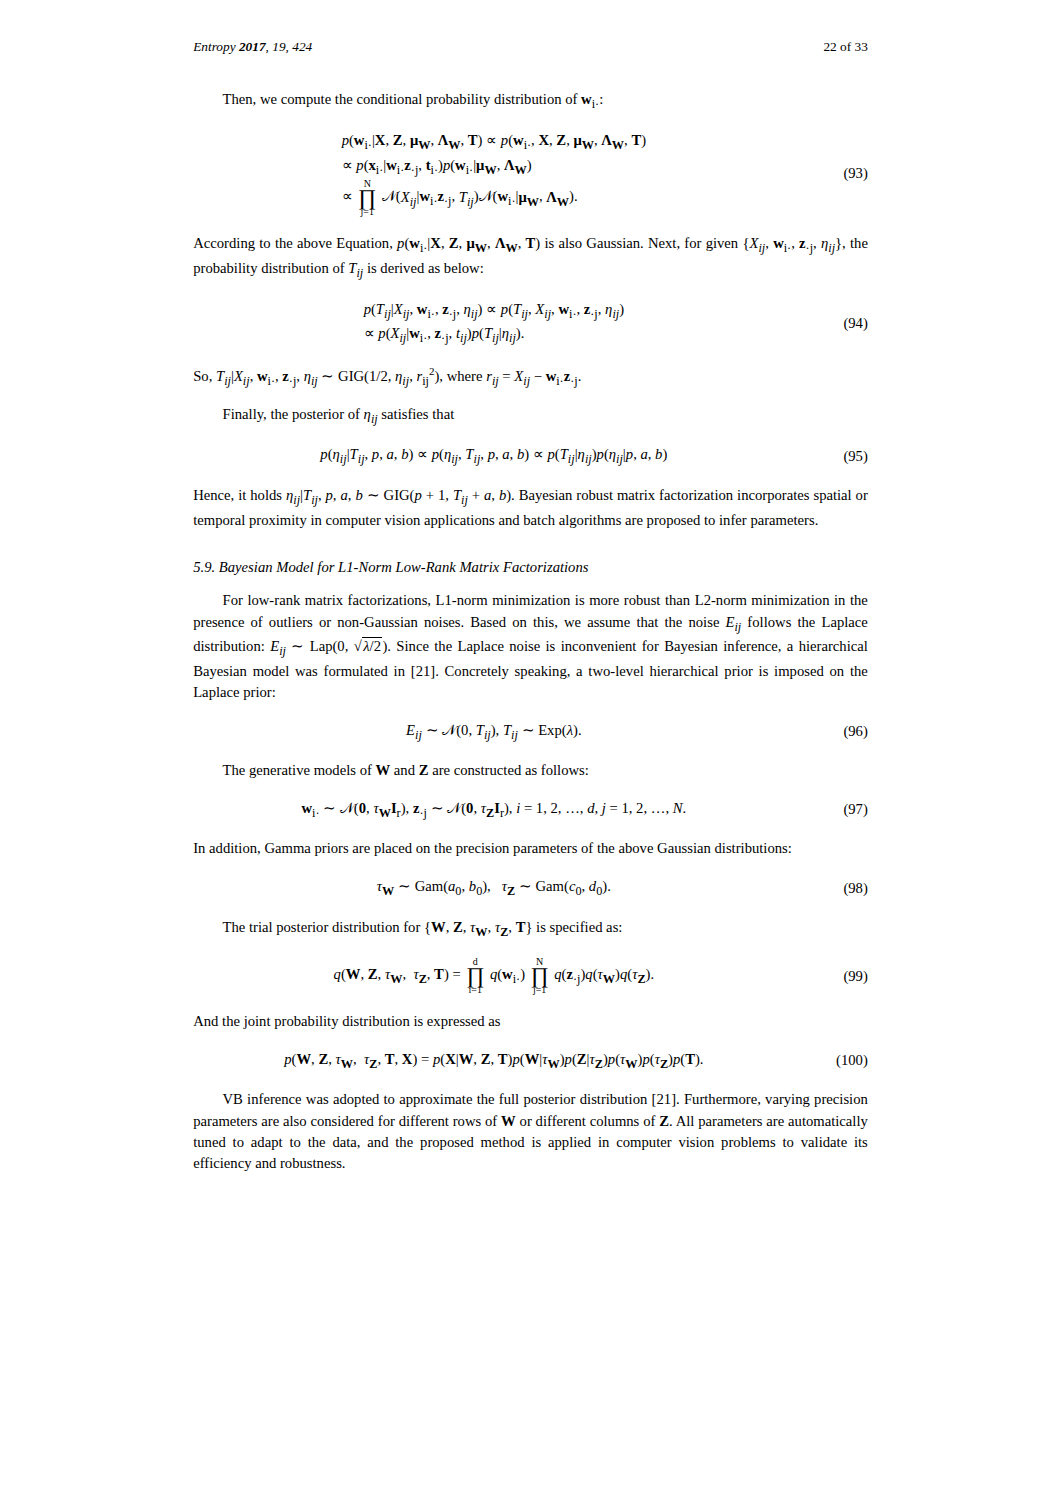Entropy 2017, 19, 424 22 of 33
Then, we compute the conditional probability distribution of wi·:
p(wi·|X, Z, μW, ΛW, T) ∝ p(wi·, X, Z, μW, ΛW, T)
∝ p(xi·|wi·z·j, ti·)p(wi·|μW, ΛW)
∝ N∏j=1 𝒩(Xij|wi·z·j, Tij)𝒩(wi·|μW, ΛW).
(93)
According to the above Equation, p(wi·|X, Z, μW, ΛW, T) is also Gaussian. Next, for given {Xij, wi·, z·j, ηij}, the probability distribution of Tij is derived as below:
p(Tij|Xij, wi·, z·j, ηij) ∝ p(Tij, Xij, wi·, z·j, ηij)
∝ p(Xij|wi·, z·j, tij)p(Tij|ηij).
(94)
So, Tij|Xij, wi·, z·j, ηij ∼ GIG(1/2, ηij, rij2), where rij = Xij − wi·z·j.
Finally, the posterior of ηij satisfies that
p(ηij|Tij, p, a, b) ∝ p(ηij, Tij, p, a, b) ∝ p(Tij|ηij)p(ηij|p, a, b)
(95)
Hence, it holds ηij|Tij, p, a, b ∼ GIG(p + 1, Tij + a, b). Bayesian robust matrix factorization incorporates spatial or temporal proximity in computer vision applications and batch algorithms are proposed to infer parameters.
5.9. Bayesian Model for L1-Norm Low-Rank Matrix Factorizations
For low-rank matrix factorizations, L1-norm minimization is more robust than L2-norm minimization in the presence of outliers or non-Gaussian noises. Based on this, we assume that the noise Eij follows the Laplace distribution: Eij ∼ Lap(0, √λ/2). Since the Laplace noise is inconvenient for Bayesian inference, a hierarchical Bayesian model was formulated in [21]. Concretely speaking, a two-level hierarchical prior is imposed on the Laplace prior:
Eij ∼ 𝒩(0, Tij), Tij ∼ Exp(λ).
(96)
The generative models of W and Z are constructed as follows:
wi· ∼ 𝒩(0, τWIr), z·j ∼ 𝒩(0, τZIr), i = 1, 2, …, d, j = 1, 2, …, N.
(97)
In addition, Gamma priors are placed on the precision parameters of the above Gaussian distributions:
τW ∼ Gam(a0, b0), τZ ∼ Gam(c0, d0).
(98)
The trial posterior distribution for {W, Z, τW, τZ, T} is specified as:
q(W, Z, τW, τZ, T) = d∏i=1 q(wi·) N∏j=1 q(z·j)q(τW)q(τZ).
(99)
And the joint probability distribution is expressed as
p(W, Z, τW, τZ, T, X) = p(X|W, Z, T)p(W|τW)p(Z|τZ)p(τW)p(τZ)p(T).
(100)
VB inference was adopted to approximate the full posterior distribution [21]. Furthermore, varying precision parameters are also considered for different rows of W or different columns of Z. All parameters are automatically tuned to adapt to the data, and the proposed method is applied in computer vision problems to validate its efficiency and robustness.